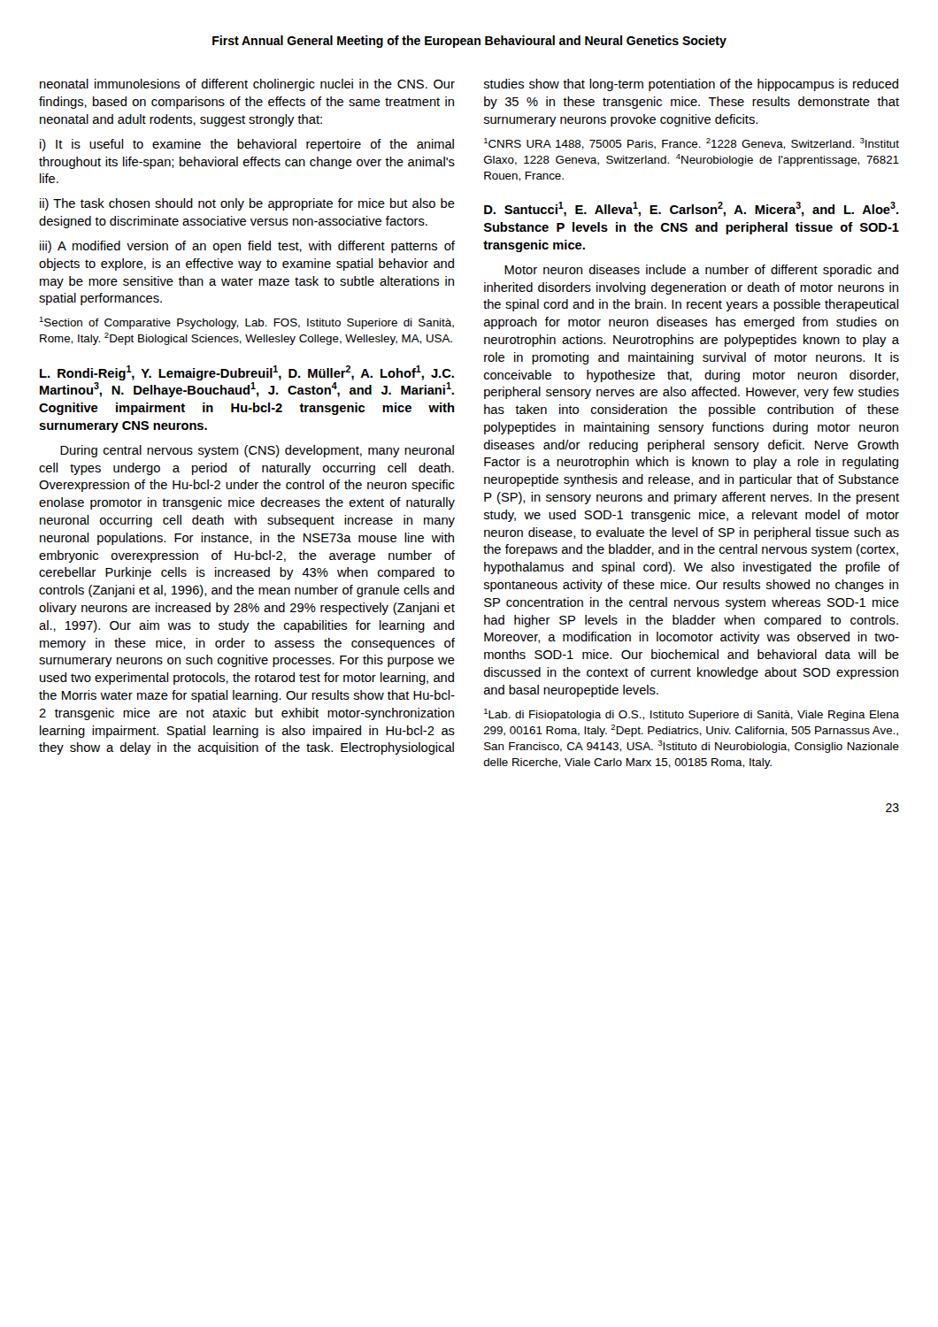First Annual General Meeting of the European Behavioural and Neural Genetics Society
neonatal immunolesions of different cholinergic nuclei in the CNS. Our findings, based on comparisons of the effects of the same treatment in neonatal and adult rodents, suggest strongly that:
i) It is useful to examine the behavioral repertoire of the animal throughout its life-span; behavioral effects can change over the animal's life.
ii) The task chosen should not only be appropriate for mice but also be designed to discriminate associative versus non-associative factors.
iii) A modified version of an open field test, with different patterns of objects to explore, is an effective way to examine spatial behavior and may be more sensitive than a water maze task to subtle alterations in spatial performances.
1Section of Comparative Psychology, Lab. FOS, Istituto Superiore di Sanità, Rome, Italy. 2Dept Biological Sciences, Wellesley College, Wellesley, MA, USA.
L. Rondi-Reig1, Y. Lemaigre-Dubreuil1, D. Müller2, A. Lohof1, J.C. Martinou3, N. Delhaye-Bouchaud1, J. Caston4, and J. Mariani1. Cognitive impairment in Hu-bcl-2 transgenic mice with surnumerary CNS neurons.
During central nervous system (CNS) development, many neuronal cell types undergo a period of naturally occurring cell death. Overexpression of the Hu-bcl-2 under the control of the neuron specific enolase promotor in transgenic mice decreases the extent of naturally neuronal occurring cell death with subsequent increase in many neuronal populations. For instance, in the NSE73a mouse line with embryonic overexpression of Hu-bcl-2, the average number of cerebellar Purkinje cells is increased by 43% when compared to controls (Zanjani et al, 1996), and the mean number of granule cells and olivary neurons are increased by 28% and 29% respectively (Zanjani et al., 1997). Our aim was to study the capabilities for learning and memory in these mice, in order to assess the consequences of surnumerary neurons on such cognitive processes. For this purpose we used two experimental protocols, the rotarod test for motor learning, and the Morris water maze for spatial learning. Our results show that Hu-bcl-2 transgenic mice are not ataxic but exhibit motor-synchronization learning impairment. Spatial learning is also impaired in Hu-bcl-2 as they show a delay in the acquisition of the task. Electrophysiological studies show that long-term potentiation of the hippocampus is reduced by 35 % in these transgenic mice. These results demonstrate that surnumerary neurons provoke cognitive deficits.
1CNRS URA 1488, 75005 Paris, France. 21228 Geneva, Switzerland. 3Institut Glaxo, 1228 Geneva, Switzerland. 4Neurobiologie de l'apprentissage, 76821 Rouen, France.
D. Santucci1, E. Alleva1, E. Carlson2, A. Micera3, and L. Aloe3. Substance P levels in the CNS and peripheral tissue of SOD-1 transgenic mice.
Motor neuron diseases include a number of different sporadic and inherited disorders involving degeneration or death of motor neurons in the spinal cord and in the brain. In recent years a possible therapeutical approach for motor neuron diseases has emerged from studies on neurotrophin actions. Neurotrophins are polypeptides known to play a role in promoting and maintaining survival of motor neurons. It is conceivable to hypothesize that, during motor neuron disorder, peripheral sensory nerves are also affected. However, very few studies has taken into consideration the possible contribution of these polypeptides in maintaining sensory functions during motor neuron diseases and/or reducing peripheral sensory deficit. Nerve Growth Factor is a neurotrophin which is known to play a role in regulating neuropeptide synthesis and release, and in particular that of Substance P (SP), in sensory neurons and primary afferent nerves. In the present study, we used SOD-1 transgenic mice, a relevant model of motor neuron disease, to evaluate the level of SP in peripheral tissue such as the forepaws and the bladder, and in the central nervous system (cortex, hypothalamus and spinal cord). We also investigated the profile of spontaneous activity of these mice. Our results showed no changes in SP concentration in the central nervous system whereas SOD-1 mice had higher SP levels in the bladder when compared to controls. Moreover, a modification in locomotor activity was observed in two-months SOD-1 mice. Our biochemical and behavioral data will be discussed in the context of current knowledge about SOD expression and basal neuropeptide levels.
1Lab. di Fisiopatologia di O.S., Istituto Superiore di Sanità, Viale Regina Elena 299, 00161 Roma, Italy. 2Dept. Pediatrics, Univ. California, 505 Parnassus Ave., San Francisco, CA 94143, USA. 3Istituto di Neurobiologia, Consiglio Nazionale delle Ricerche, Viale Carlo Marx 15, 00185 Roma, Italy.
23